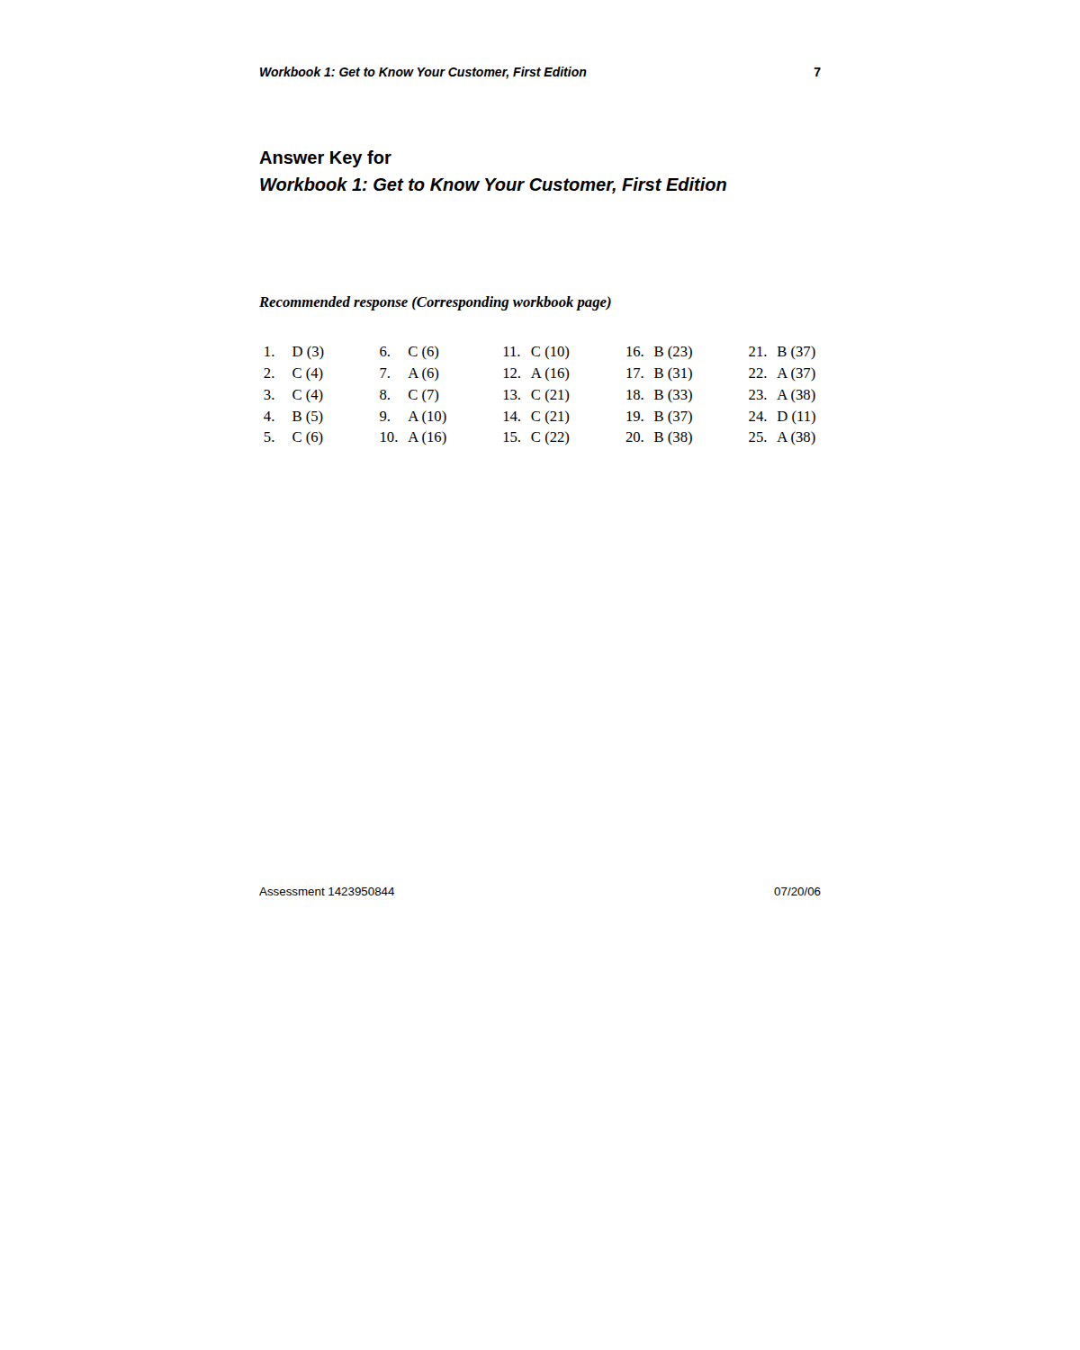Workbook 1: Get to Know Your Customer, First Edition 7
Answer Key for Workbook 1: Get to Know Your Customer, First Edition
Recommended response (Corresponding workbook page)
| 1. D (3) | 6. C (6) | 11. C (10) | 16. B (23) | 21. B (37) |
| 2. C (4) | 7. A (6) | 12. A (16) | 17. B (31) | 22. A (37) |
| 3. C (4) | 8. C (7) | 13. C (21) | 18. B (33) | 23. A (38) |
| 4. B (5) | 9. A (10) | 14. C (21) | 19. B (37) | 24. D (11) |
| 5. C (6) | 10. A (16) | 15. C (22) | 20. B (38) | 25. A (38) |
Assessment 1423950844 07/20/06